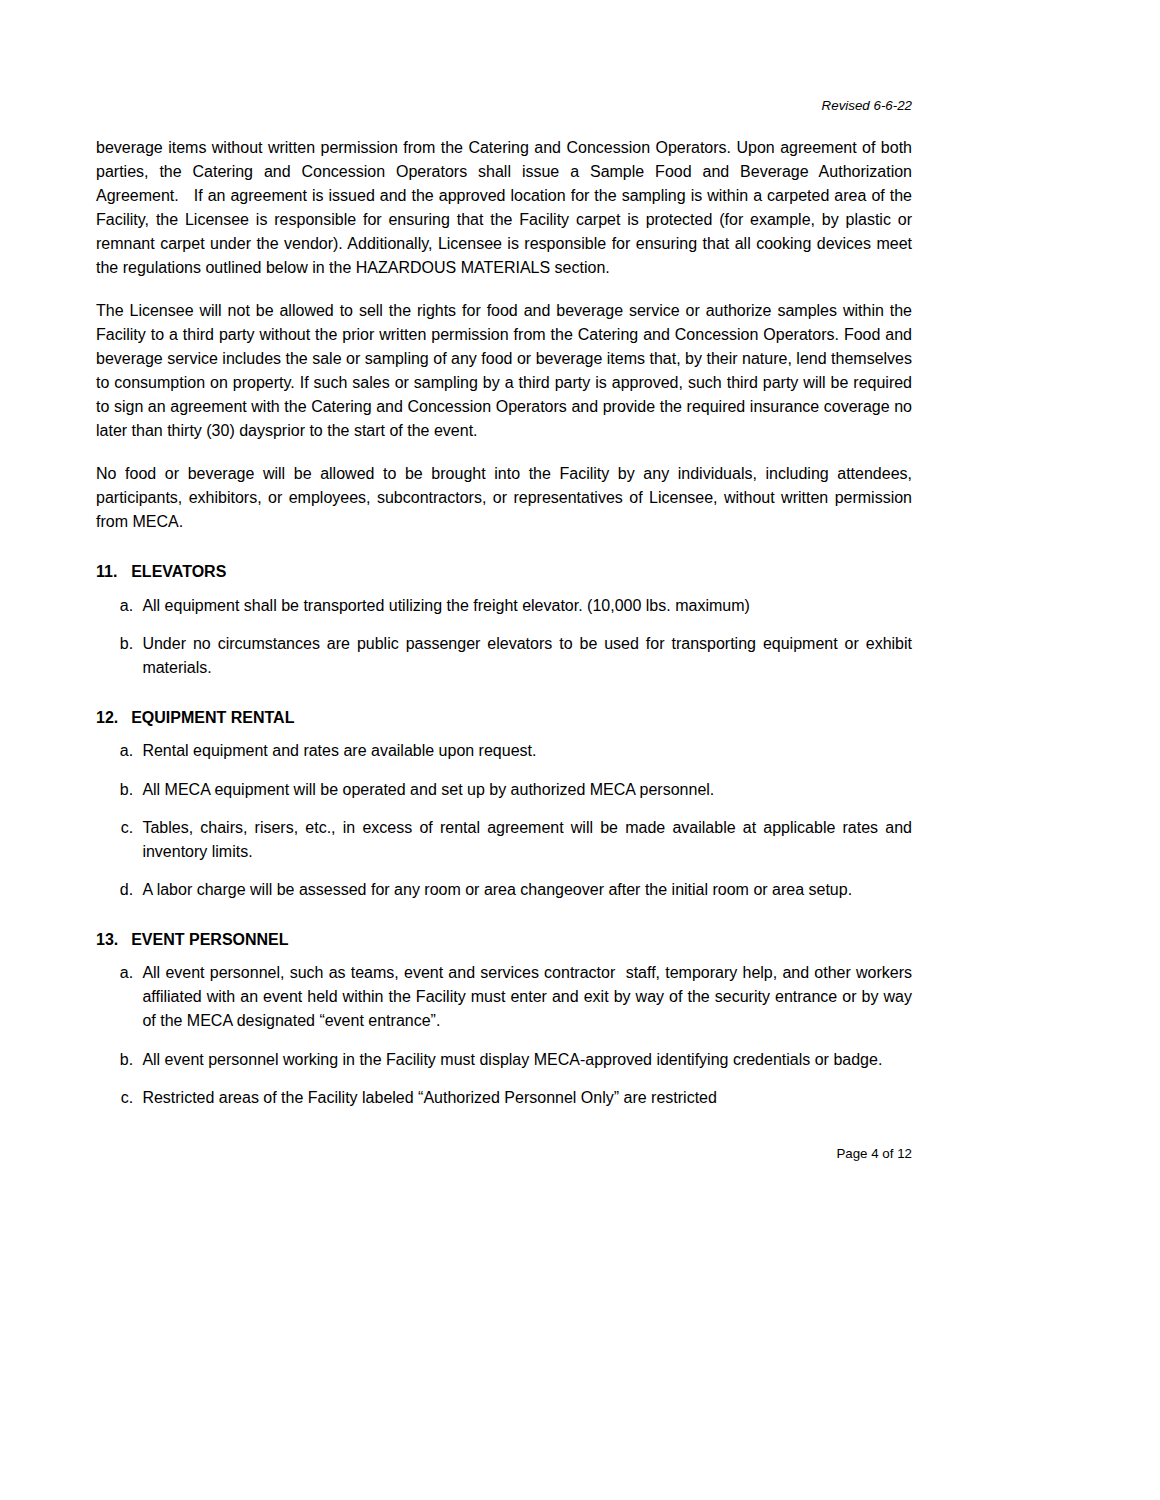Revised 6-6-22
beverage items without written permission from the Catering and Concession Operators. Upon agreement of both parties, the Catering and Concession Operators shall issue a Sample Food and Beverage Authorization Agreement. If an agreement is issued and the approved location for the sampling is within a carpeted area of the Facility, the Licensee is responsible for ensuring that the Facility carpet is protected (for example, by plastic or remnant carpet under the vendor). Additionally, Licensee is responsible for ensuring that all cooking devices meet the regulations outlined below in the HAZARDOUS MATERIALS section.
The Licensee will not be allowed to sell the rights for food and beverage service or authorize samples within the Facility to a third party without the prior written permission from the Catering and Concession Operators. Food and beverage service includes the sale or sampling of any food or beverage items that, by their nature, lend themselves to consumption on property. If such sales or sampling by a third party is approved, such third party will be required to sign an agreement with the Catering and Concession Operators and provide the required insurance coverage no later than thirty (30) daysprior to the start of the event.
No food or beverage will be allowed to be brought into the Facility by any individuals, including attendees, participants, exhibitors, or employees, subcontractors, or representatives of Licensee, without written permission from MECA.
11. ELEVATORS
All equipment shall be transported utilizing the freight elevator. (10,000 lbs. maximum)
Under no circumstances are public passenger elevators to be used for transporting equipment or exhibit materials.
12. EQUIPMENT RENTAL
Rental equipment and rates are available upon request.
All MECA equipment will be operated and set up by authorized MECA personnel.
Tables, chairs, risers, etc., in excess of rental agreement will be made available at applicable rates and inventory limits.
A labor charge will be assessed for any room or area changeover after the initial room or area setup.
13. EVENT PERSONNEL
All event personnel, such as teams, event and services contractor staff, temporary help, and other workers affiliated with an event held within the Facility must enter and exit by way of the security entrance or by way of the MECA designated “event entrance”.
All event personnel working in the Facility must display MECA-approved identifying credentials or badge.
Restricted areas of the Facility labeled “Authorized Personnel Only” are restricted
Page 4 of 12